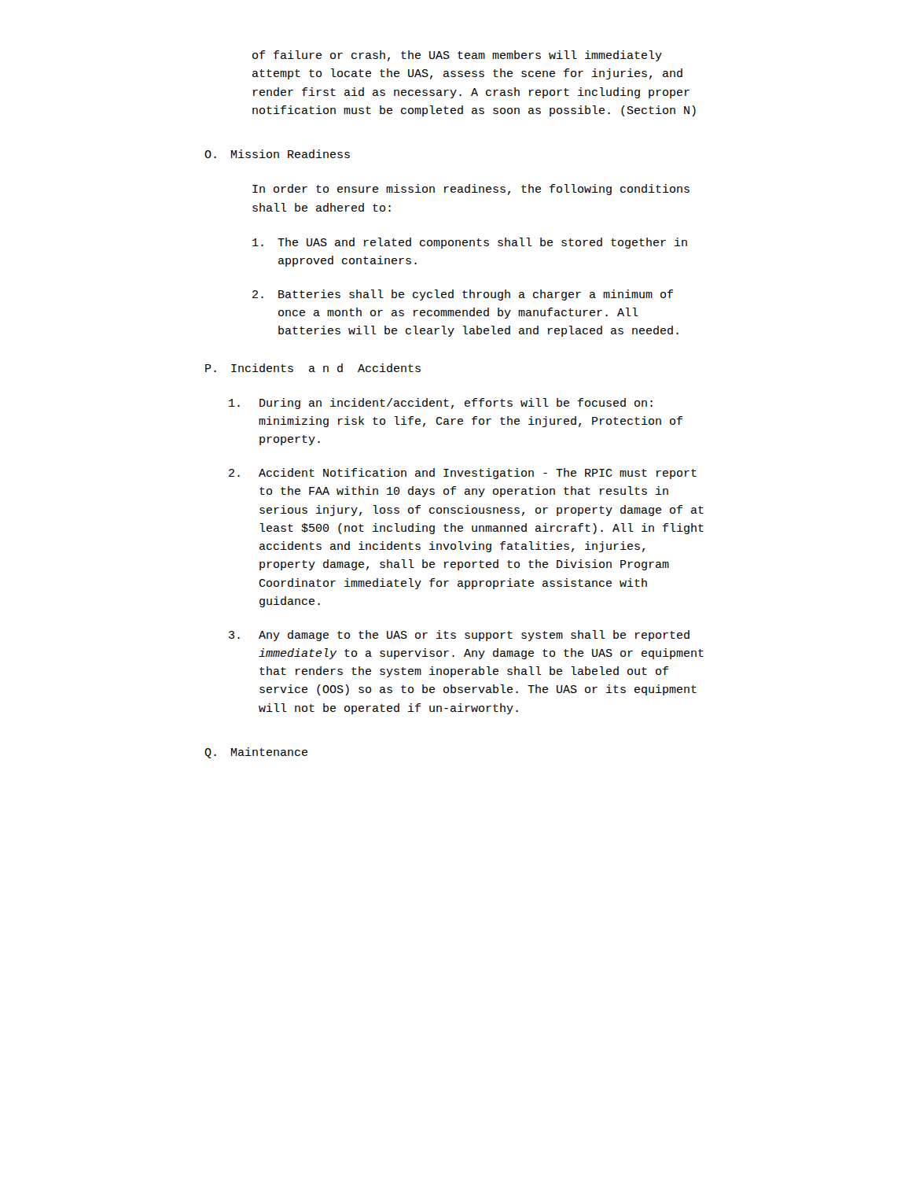of failure or crash, the UAS team members will immediately attempt to locate the UAS, assess the scene for injuries, and render first aid as necessary. A crash report including proper notification must be completed as soon as possible. (Section N)
O. Mission Readiness
In order to ensure mission readiness, the following conditions shall be adhered to:
1. The UAS and related components shall be stored together in approved containers.
2. Batteries shall be cycled through a charger a minimum of once a month or as recommended by manufacturer. All batteries will be clearly labeled and replaced as needed.
P. Incidents a n d Accidents
1. During an incident/accident, efforts will be focused on: minimizing risk to life, Care for the injured, Protection of property.
2. Accident Notification and Investigation - The RPIC must report to the FAA within 10 days of any operation that results in serious injury, loss of consciousness, or property damage of at least $500 (not including the unmanned aircraft). All in flight accidents and incidents involving fatalities, injuries, property damage, shall be reported to the Division Program Coordinator immediately for appropriate assistance with guidance.
3. Any damage to the UAS or its support system shall be reported immediately to a supervisor. Any damage to the UAS or equipment that renders the system inoperable shall be labeled out of service (OOS) so as to be observable. The UAS or its equipment will not be operated if un-airworthy.
Q. Maintenance